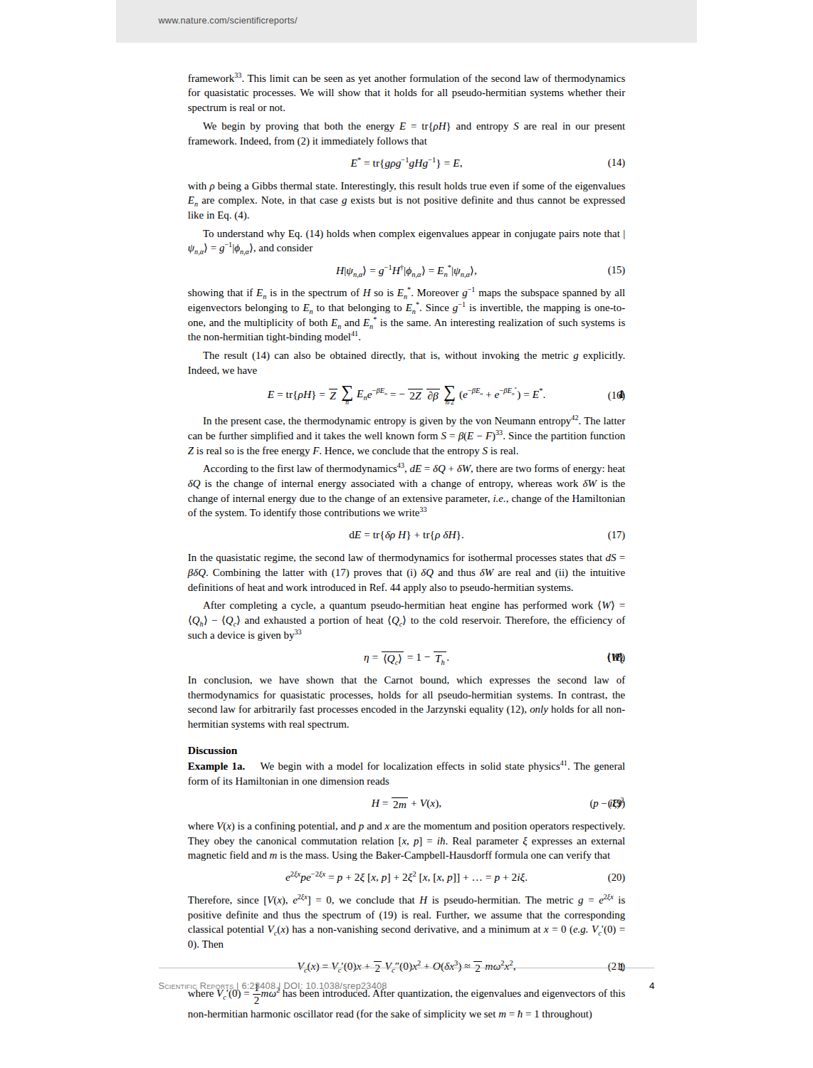www.nature.com/scientificreports/
framework33. This limit can be seen as yet another formulation of the second law of thermodynamics for quasistatic processes. We will show that it holds for all pseudo-hermitian systems whether their spectrum is real or not.
We begin by proving that both the energy E = tr{ρH} and entropy S are real in our present framework. Indeed, from (2) it immediately follows that
E* = tr{gρg−1gHg−1} = E,
(14)
with ρ being a Gibbs thermal state. Interestingly, this result holds true even if some of the eigenvalues En are complex. Note, in that case g exists but is not positive definite and thus cannot be expressed like in Eq. (4).
To understand why Eq. (14) holds when complex eigenvalues appear in conjugate pairs note that |ψn,α⟩ = g−1|ϕn,α⟩, and consider
H|ψn,α⟩ = g−1H†|ϕn,α⟩ = En*|ψn,α⟩,
(15)
showing that if En is in the spectrum of H so is En*. Moreover g−1 maps the subspace spanned by all eigenvectors belonging to En to that belonging to En*. Since g−1 is invertible, the mapping is one-to-one, and the multiplicity of both En and En* is the same. An interesting realization of such systems is the non-hermitian tight-binding model41.
The result (14) can also be obtained directly, that is, without invoking the metric g explicitly. Indeed, we have
E = tr{ρH} = 1 Z ∑n En e−βEn = − 12Z ∂∂β ∑n/2 (e−βEn + e−βEn*) = E*.
(16)
In the present case, the thermodynamic entropy is given by the von Neumann entropy42. The latter can be further simplified and it takes the well known form S = β(E − F)33. Since the partition function Z is real so is the free energy F. Hence, we conclude that the entropy S is real.
According to the first law of thermodynamics43, dE = δQ + δW, there are two forms of energy: heat δQ is the change of internal energy associated with a change of entropy, whereas work δW is the change of internal energy due to the change of an extensive parameter, i.e., change of the Hamiltonian of the system. To identify those contributions we write33
dE = tr{δρ H} + tr{ρ δH}.
(17)
In the quasistatic regime, the second law of thermodynamics for isothermal processes states that dS = βδQ. Combining the latter with (17) proves that (i) δQ and thus δW are real and (ii) the intuitive definitions of heat and work introduced in Ref. 44 apply also to pseudo-hermitian systems.
After completing a cycle, a quantum pseudo-hermitian heat engine has performed work ⟨W⟩ = ⟨Qh⟩ − ⟨Qc⟩ and exhausted a portion of heat ⟨Qc⟩ to the cold reservoir. Therefore, the efficiency of such a device is given by33
η = ⟨W⟩⟨Qc⟩ = 1 − Tc Th.
(18)
In conclusion, we have shown that the Carnot bound, which expresses the second law of thermodynamics for quasistatic processes, holds for all pseudo-hermitian systems. In contrast, the second law for arbitrarily fast processes encoded in the Jarzynski equality (12), only holds for all non-hermitian systems with real spectrum.
Discussion
Example 1a. We begin with a model for localization effects in solid state physics41. The general form of its Hamiltonian in one dimension reads
H = (p − iξ)22m + V(x),
(19)
where V(x) is a confining potential, and p and x are the momentum and position operators respectively. They obey the canonical commutation relation [x, p] = iħ. Real parameter ξ expresses an external magnetic field and m is the mass. Using the Baker-Campbell-Hausdorff formula one can verify that
e2ξxpe−2ξx = p + 2ξ [x, p] + 2ξ2 [x, [x, p]] + … = p + 2iξ.
(20)
Therefore, since [V(x), e2ξx] = 0, we conclude that H is pseudo-hermitian. The metric g = e2ξx is positive definite and thus the spectrum of (19) is real. Further, we assume that the corresponding classical potential Vc(x) has a non-vanishing second derivative, and a minimum at x = 0 (e.g. Vc′(0) = 0). Then
Vc(x) = Vc′(0)x + 12 Vc″(0)x2 + O(δx3) ≈ 12 mω2x2,
(21)
where Vc′(0) = 12 mω2 has been introduced. After quantization, the eigenvalues and eigenvectors of this non-hermitian harmonic oscillator read (for the sake of simplicity we set m = ħ = 1 throughout)
Scientific Reports | 6:23408 | DOI: 10.1038/srep23408
4